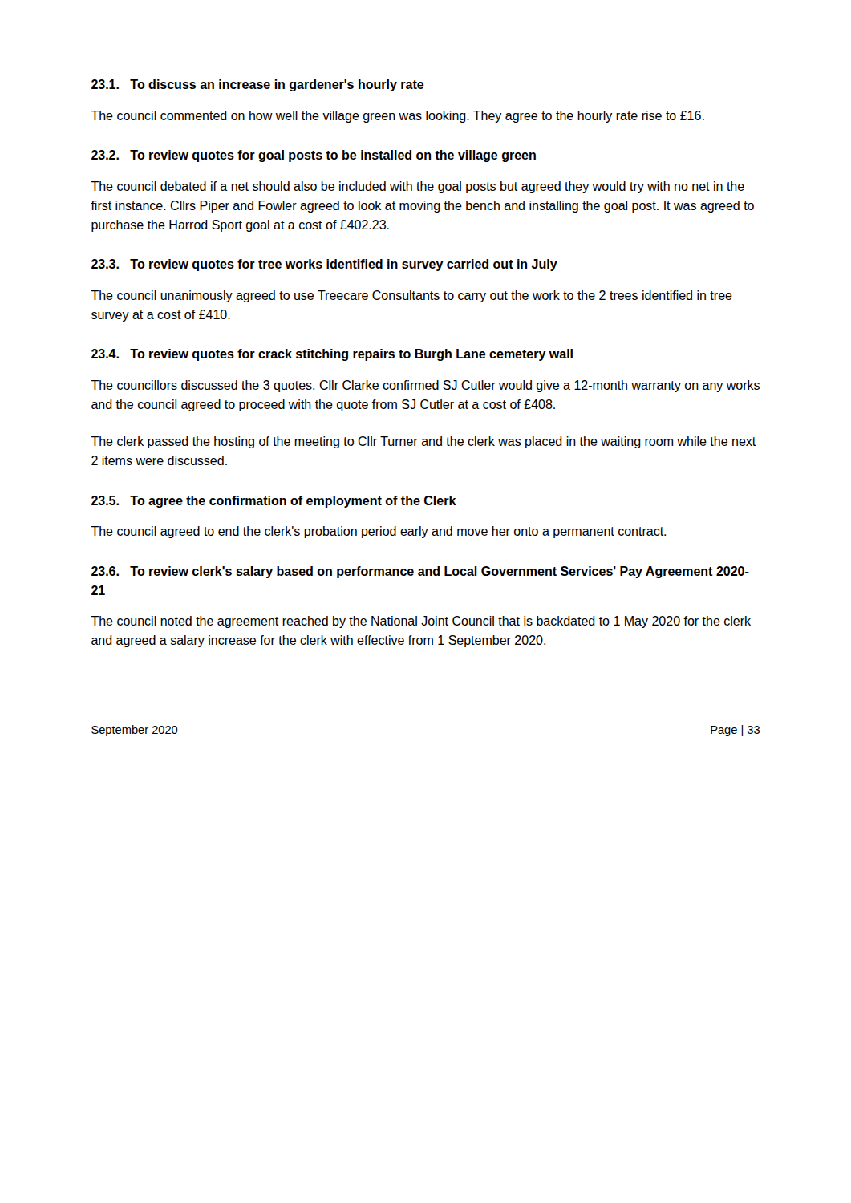23.1. To discuss an increase in gardener's hourly rate
The council commented on how well the village green was looking. They agree to the hourly rate rise to £16.
23.2. To review quotes for goal posts to be installed on the village green
The council debated if a net should also be included with the goal posts but agreed they would try with no net in the first instance. Cllrs Piper and Fowler agreed to look at moving the bench and installing the goal post. It was agreed to purchase the Harrod Sport goal at a cost of £402.23.
23.3. To review quotes for tree works identified in survey carried out in July
The council unanimously agreed to use Treecare Consultants to carry out the work to the 2 trees identified in tree survey at a cost of £410.
23.4. To review quotes for crack stitching repairs to Burgh Lane cemetery wall
The councillors discussed the 3 quotes. Cllr Clarke confirmed SJ Cutler would give a 12-month warranty on any works and the council agreed to proceed with the quote from SJ Cutler at a cost of £408.
The clerk passed the hosting of the meeting to Cllr Turner and the clerk was placed in the waiting room while the next 2 items were discussed.
23.5. To agree the confirmation of employment of the Clerk
The council agreed to end the clerk's probation period early and move her onto a permanent contract.
23.6. To review clerk's salary based on performance and Local Government Services' Pay Agreement 2020-21
The council noted the agreement reached by the National Joint Council that is backdated to 1 May 2020 for the clerk and agreed a salary increase for the clerk with effective from 1 September 2020.
September 2020 Page | 33